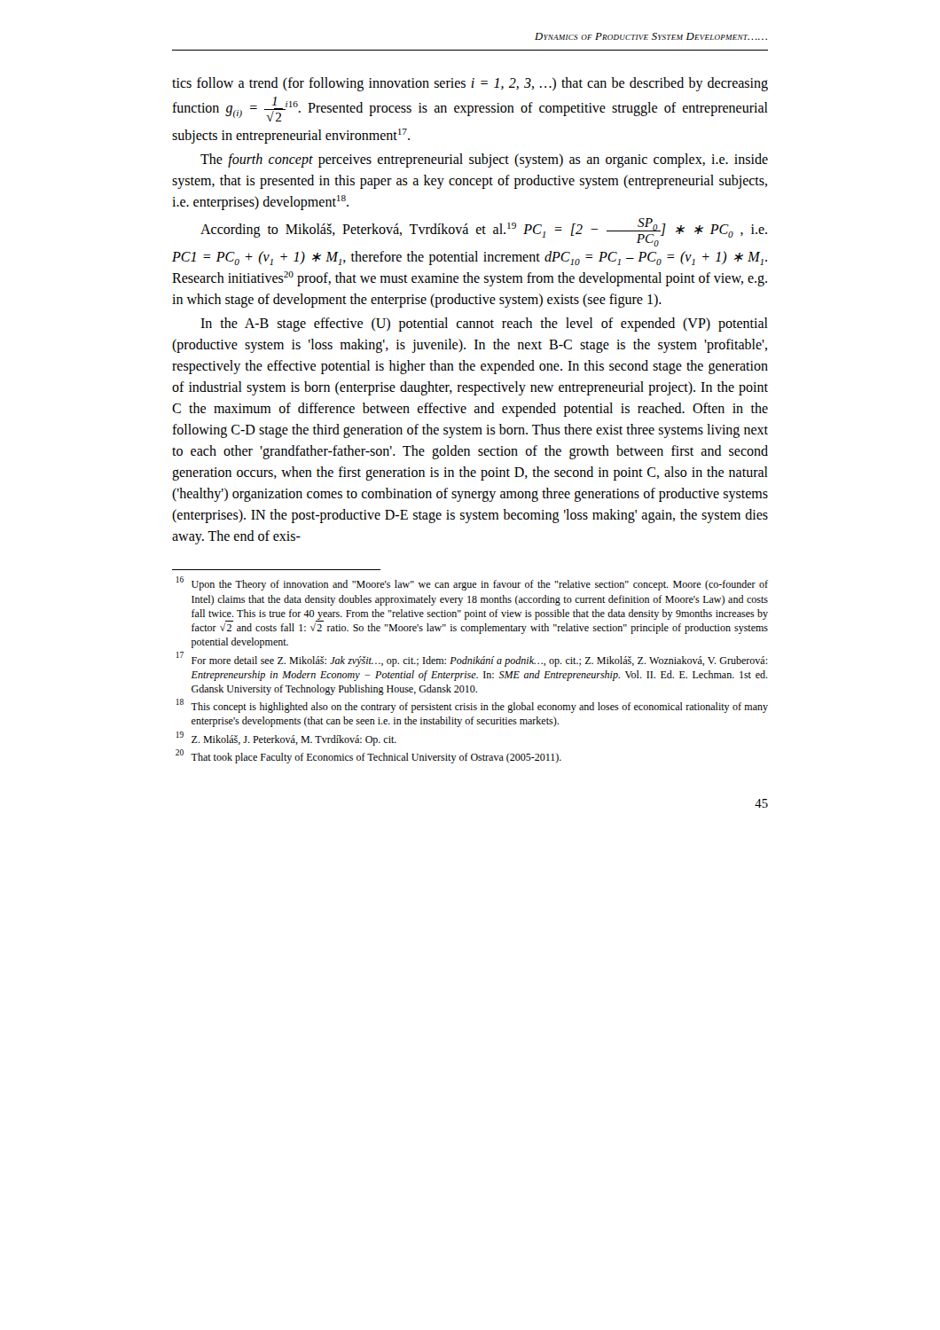Dynamics of Productive System Development……
tics follow a trend (for following innovation series i = 1, 2, 3, …) that can be described by decreasing function g(i) = 1√2i16. Presented process is an expression of competitive struggle of entrepreneurial subjects in entrepreneurial environment17.
The fourth concept perceives entrepreneurial subject (system) as an organic complex, i.e. inside system, that is presented in this paper as a key concept of productive system (entrepreneurial subjects, i.e. enterprises) development18.
According to Mikoláš, Peterková, Tvrdíková et al.19 PC1 = [2 − SP0 PC0] ∗ ∗ PC0 , i.e. PC1 = PC0 + (v1 + 1) ∗ M1, therefore the potential increment dPC10 = PC1 – PC0 = (v1 + 1) ∗ M1. Research initiatives20 proof, that we must examine the system from the developmental point of view, e.g. in which stage of development the enterprise (productive system) exists (see figure 1).
In the A-B stage effective (U) potential cannot reach the level of expended (VP) potential (productive system is 'loss making', is juvenile). In the next B-C stage is the system 'profitable', respectively the effective potential is higher than the expended one. In this second stage the generation of industrial system is born (enterprise daughter, respectively new entrepreneurial project). In the point C the maximum of difference between effective and expended potential is reached. Often in the following C-D stage the third generation of the system is born. Thus there exist three systems living next to each other 'grandfather-father-son'. The golden section of the growth between first and second generation occurs, when the first generation is in the point D, the second in point C, also in the natural ('healthy') organization comes to combination of synergy among three generations of productive systems (enterprises). IN the post-productive D-E stage is system becoming 'loss making' again, the system dies away. The end of exis-
Upon the Theory of innovation and "Moore's law" we can argue in favour of the "relative section" concept. Moore (co-founder of Intel) claims that the data density doubles approximately every 18 months (according to current definition of Moore's Law) and costs fall twice. This is true for 40 years. From the "relative section" point of view is possible that the data density by 9months increases by factor √2 and costs fall 1: √2 ratio. So the "Moore's law" is complementary with "relative section" principle of production systems potential development.
For more detail see Z. Mikoláš: Jak zvýšit…, op. cit.; Idem: Podnikání a podnik…, op. cit.; Z. Mikoláš, Z. Wozniaková, V. Gruberová: Entrepreneurship in Modern Economy − Potential of Enterprise. In: SME and Entrepreneurship. Vol. II. Ed. E. Lechman. 1st ed. Gdansk University of Technology Publishing House, Gdansk 2010.
This concept is highlighted also on the contrary of persistent crisis in the global economy and loses of economical rationality of many enterprise's developments (that can be seen i.e. in the instability of securities markets).
Z. Mikoláš, J. Peterková, M. Tvrdíková: Op. cit.
That took place Faculty of Economics of Technical University of Ostrava (2005-2011).
45